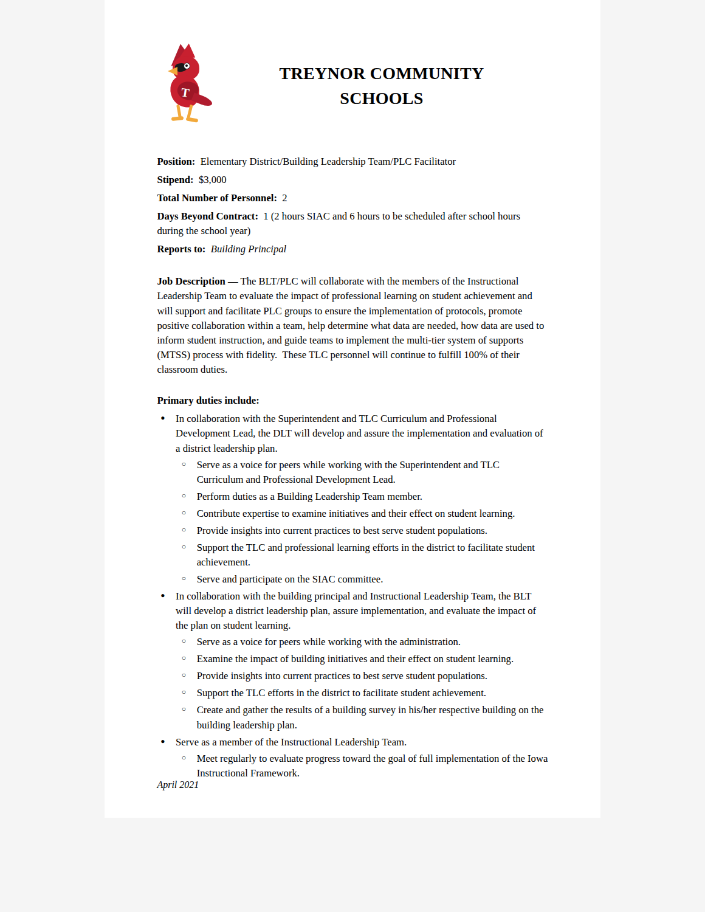T
TREYNOR COMMUNITY SCHOOLS
Position: Elementary District/Building Leadership Team/PLC Facilitator
Stipend: $3,000
Total Number of Personnel: 2
Days Beyond Contract: 1 (2 hours SIAC and 6 hours to be scheduled after school hours during the school year)
Reports to: Building Principal
Job Description — The BLT/PLC will collaborate with the members of the Instructional Leadership Team to evaluate the impact of professional learning on student achievement and will support and facilitate PLC groups to ensure the implementation of protocols, promote positive collaboration within a team, help determine what data are needed, how data are used to inform student instruction, and guide teams to implement the multi-tier system of supports (MTSS) process with fidelity. These TLC personnel will continue to fulfill 100% of their classroom duties.
Primary duties include:
In collaboration with the Superintendent and TLC Curriculum and Professional Development Lead, the DLT will develop and assure the implementation and evaluation of a district leadership plan.
Serve as a voice for peers while working with the Superintendent and TLC Curriculum and Professional Development Lead.
Perform duties as a Building Leadership Team member.
Contribute expertise to examine initiatives and their effect on student learning.
Provide insights into current practices to best serve student populations.
Support the TLC and professional learning efforts in the district to facilitate student achievement.
Serve and participate on the SIAC committee.
In collaboration with the building principal and Instructional Leadership Team, the BLT will develop a district leadership plan, assure implementation, and evaluate the impact of the plan on student learning.
Serve as a voice for peers while working with the administration.
Examine the impact of building initiatives and their effect on student learning.
Provide insights into current practices to best serve student populations.
Support the TLC efforts in the district to facilitate student achievement.
Create and gather the results of a building survey in his/her respective building on the building leadership plan.
Serve as a member of the Instructional Leadership Team.
Meet regularly to evaluate progress toward the goal of full implementation of the Iowa Instructional Framework.
April 2021